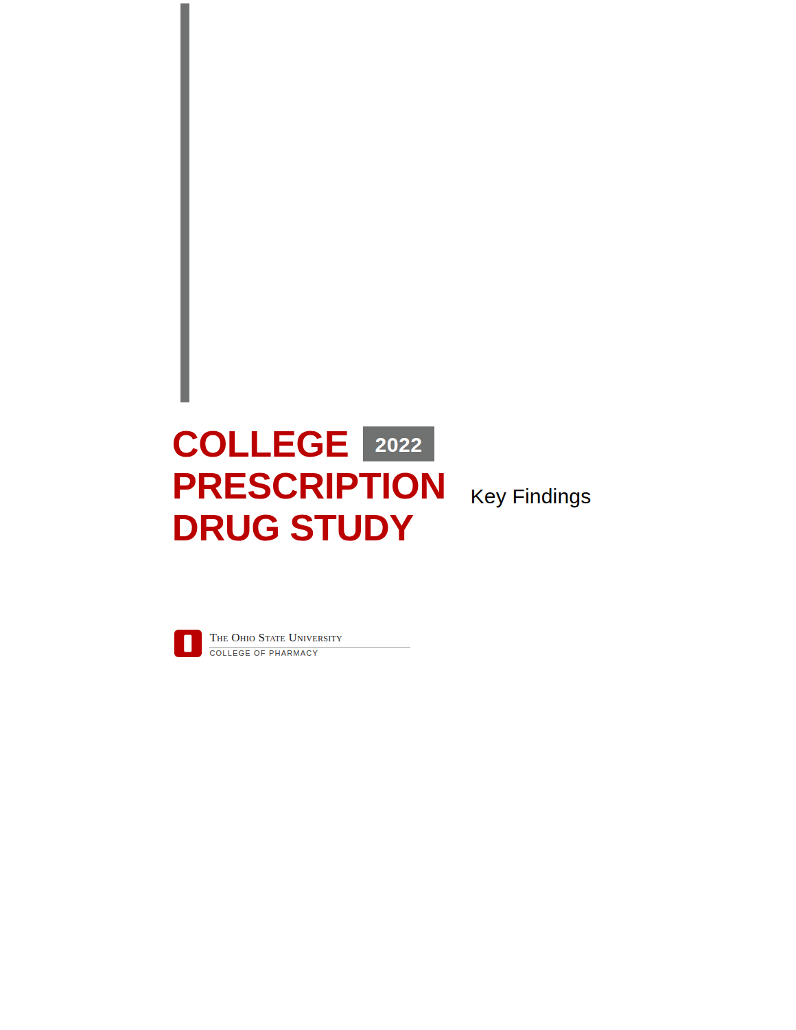College
2022
Prescription
Drug Study
Key Findings
The Ohio State University
College of Pharmacy